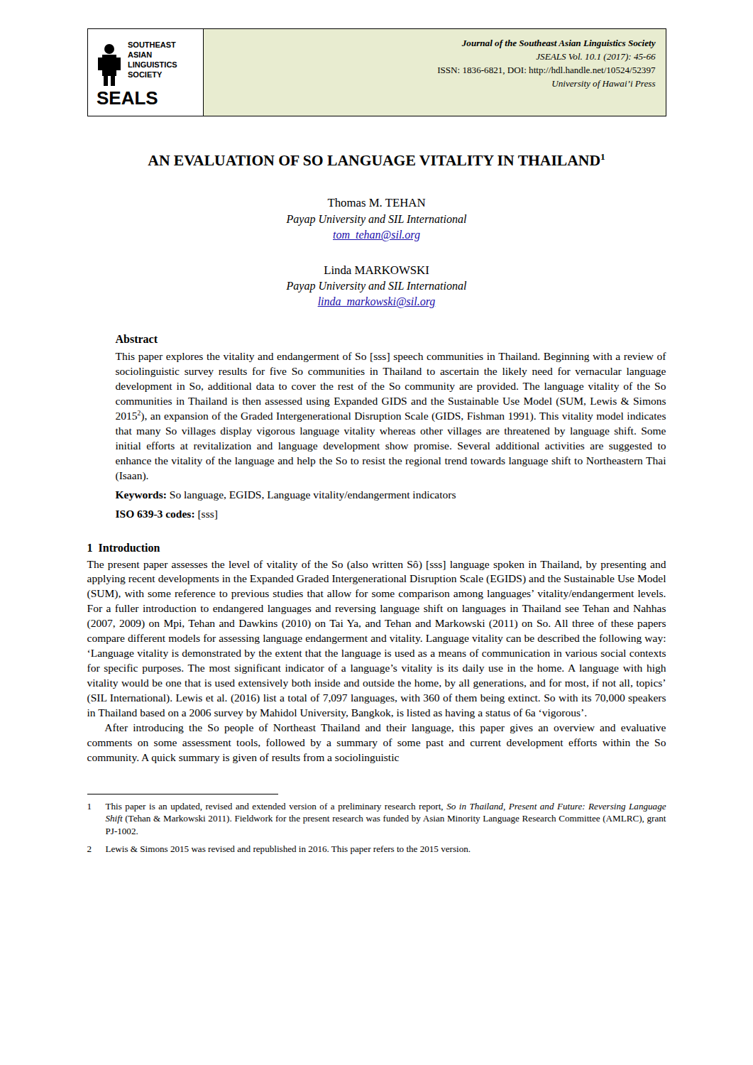Journal of the Southeast Asian Linguistics Society
JSEALS Vol. 10.1 (2017): 45-66
ISSN: 1836-6821, DOI: http://hdl.handle.net/10524/52397
University of Hawai’i Press
An Evaluation of So Language Vitality in Thailand1
Thomas M. TEHAN
Payap University and SIL International
tom_tehan@sil.org
Linda MARKOWSKI
Payap University and SIL International
linda_markowski@sil.org
Abstract
This paper explores the vitality and endangerment of So [sss] speech communities in Thailand. Beginning with a review of sociolinguistic survey results for five So communities in Thailand to ascertain the likely need for vernacular language development in So, additional data to cover the rest of the So community are provided. The language vitality of the So communities in Thailand is then assessed using Expanded GIDS and the Sustainable Use Model (SUM, Lewis & Simons 20152), an expansion of the Graded Intergenerational Disruption Scale (GIDS, Fishman 1991). This vitality model indicates that many So villages display vigorous language vitality whereas other villages are threatened by language shift. Some initial efforts at revitalization and language development show promise. Several additional activities are suggested to enhance the vitality of the language and help the So to resist the regional trend towards language shift to Northeastern Thai (Isaan).
Keywords: So language, EGIDS, Language vitality/endangerment indicators
ISO 639-3 codes: [sss]
1 Introduction
The present paper assesses the level of vitality of the So (also written Sô) [sss] language spoken in Thailand, by presenting and applying recent developments in the Expanded Graded Intergenerational Disruption Scale (EGIDS) and the Sustainable Use Model (SUM), with some reference to previous studies that allow for some comparison among languages’ vitality/endangerment levels. For a fuller introduction to endangered languages and reversing language shift on languages in Thailand see Tehan and Nahhas (2007, 2009) on Mpi, Tehan and Dawkins (2010) on Tai Ya, and Tehan and Markowski (2011) on So. All three of these papers compare different models for assessing language endangerment and vitality. Language vitality can be described the following way: ‘Language vitality is demonstrated by the extent that the language is used as a means of communication in various social contexts for specific purposes. The most significant indicator of a language’s vitality is its daily use in the home. A language with high vitality would be one that is used extensively both inside and outside the home, by all generations, and for most, if not all, topics’ (SIL International). Lewis et al. (2016) list a total of 7,097 languages, with 360 of them being extinct. So with its 70,000 speakers in Thailand based on a 2006 survey by Mahidol University, Bangkok, is listed as having a status of 6a ‘vigorous’.
After introducing the So people of Northeast Thailand and their language, this paper gives an overview and evaluative comments on some assessment tools, followed by a summary of some past and current development efforts within the So community. A quick summary is given of results from a sociolinguistic
1 This paper is an updated, revised and extended version of a preliminary research report, So in Thailand, Present and Future: Reversing Language Shift (Tehan & Markowski 2011). Fieldwork for the present research was funded by Asian Minority Language Research Committee (AMLRC), grant PJ-1002.
2 Lewis & Simons 2015 was revised and republished in 2016. This paper refers to the 2015 version.